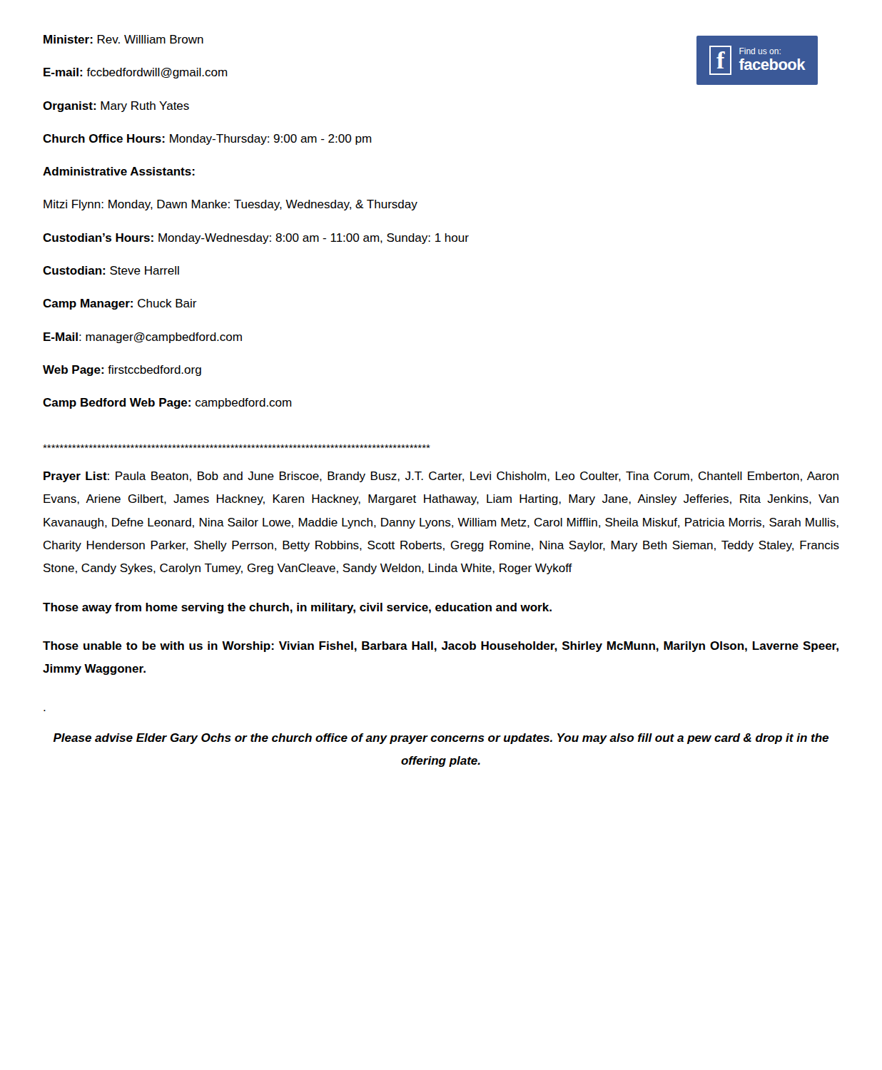f Find us on: facebook
Minister: Rev. Willliam Brown
E-mail: fccbedfordwill@gmail.com
Organist: Mary Ruth Yates
Church Office Hours: Monday-Thursday: 9:00 am - 2:00 pm
Administrative Assistants:
Mitzi Flynn: Monday, Dawn Manke: Tuesday, Wednesday, & Thursday
Custodian’s Hours: Monday-Wednesday: 8:00 am - 11:00 am, Sunday: 1 hour
Custodian: Steve Harrell
Camp Manager: Chuck Bair
E-Mail: manager@campbedford.com
Web Page: firstccbedford.org
Camp Bedford Web Page: campbedford.com
*********************************************************************************************
Prayer List: Paula Beaton, Bob and June Briscoe, Brandy Busz, J.T. Carter, Levi Chisholm, Leo Coulter, Tina Corum, Chantell Emberton, Aaron Evans, Ariene Gilbert, James Hackney, Karen Hackney, Margaret Hathaway, Liam Harting, Mary Jane, Ainsley Jefferies, Rita Jenkins, Van Kavanaugh, Defne Leonard, Nina Sailor Lowe, Maddie Lynch, Danny Lyons, William Metz, Carol Mifflin, Sheila Miskuf, Patricia Morris, Sarah Mullis, Charity Henderson Parker, Shelly Perrson, Betty Robbins, Scott Roberts, Gregg Romine, Nina Saylor, Mary Beth Sieman, Teddy Staley, Francis Stone, Candy Sykes, Carolyn Tumey, Greg VanCleave, Sandy Weldon, Linda White, Roger Wykoff
Those away from home serving the church, in military, civil service, education and work.
Those unable to be with us in Worship: Vivian Fishel, Barbara Hall, Jacob Householder, Shirley McMunn, Marilyn Olson, Laverne Speer, Jimmy Waggoner.
.
Please advise Elder Gary Ochs or the church office of any prayer concerns or updates. You may also fill out a pew card & drop it in the offering plate.